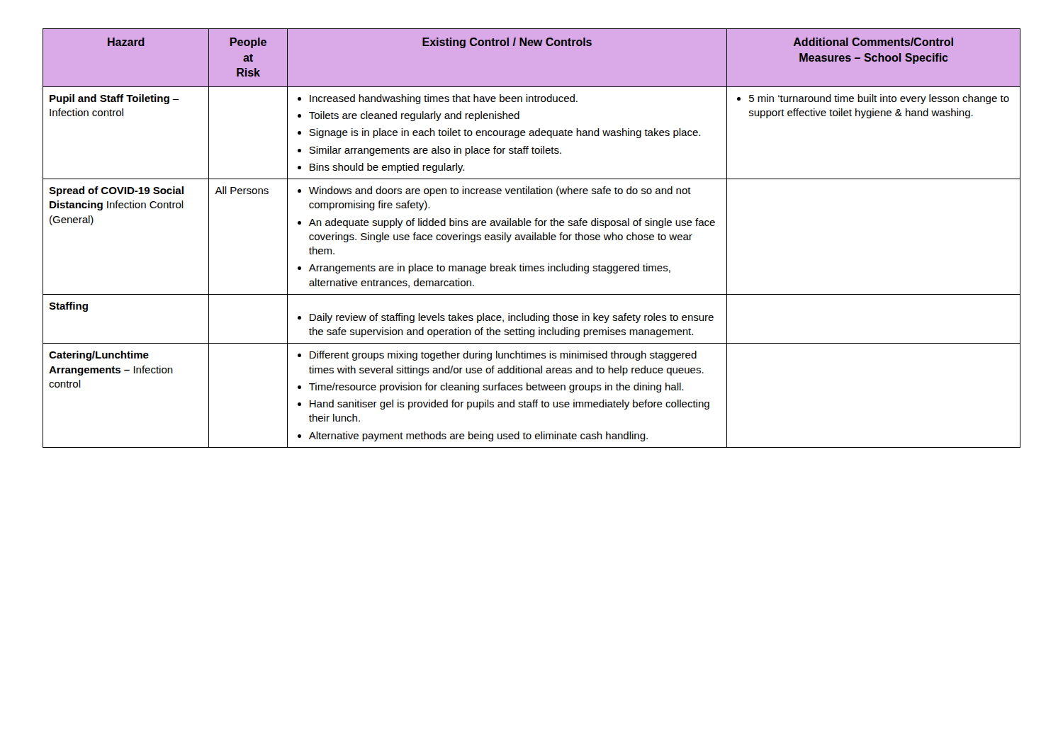| Hazard | People at Risk | Existing Control / New Controls | Additional Comments/Control Measures – School Specific |
| --- | --- | --- | --- |
| Pupil and Staff Toileting – Infection control | | Increased handwashing times that have been introduced. Toilets are cleaned regularly and replenished Signage is in place in each toilet to encourage adequate hand washing takes place. Similar arrangements are also in place for staff toilets. Bins should be emptied regularly. | 5 min ‘turnaround time built into every lesson change to support effective toilet hygiene & hand washing. |
| Spread of COVID-19 Social Distancing Infection Control (General) | All Persons | Windows and doors are open to increase ventilation (where safe to do so and not compromising fire safety). An adequate supply of lidded bins are available for the safe disposal of single use face coverings. Single use face coverings easily available for those who chose to wear them. Arrangements are in place to manage break times including staggered times, alternative entrances, demarcation. | |
| Staffing | | Daily review of staffing levels takes place, including those in key safety roles to ensure the safe supervision and operation of the setting including premises management. | |
| Catering/Lunchtime Arrangements – Infection control | | Different groups mixing together during lunchtimes is minimised through staggered times with several sittings and/or use of additional areas and to help reduce queues. Time/resource provision for cleaning surfaces between groups in the dining hall. Hand sanitiser gel is provided for pupils and staff to use immediately before collecting their lunch. Alternative payment methods are being used to eliminate cash handling. | |